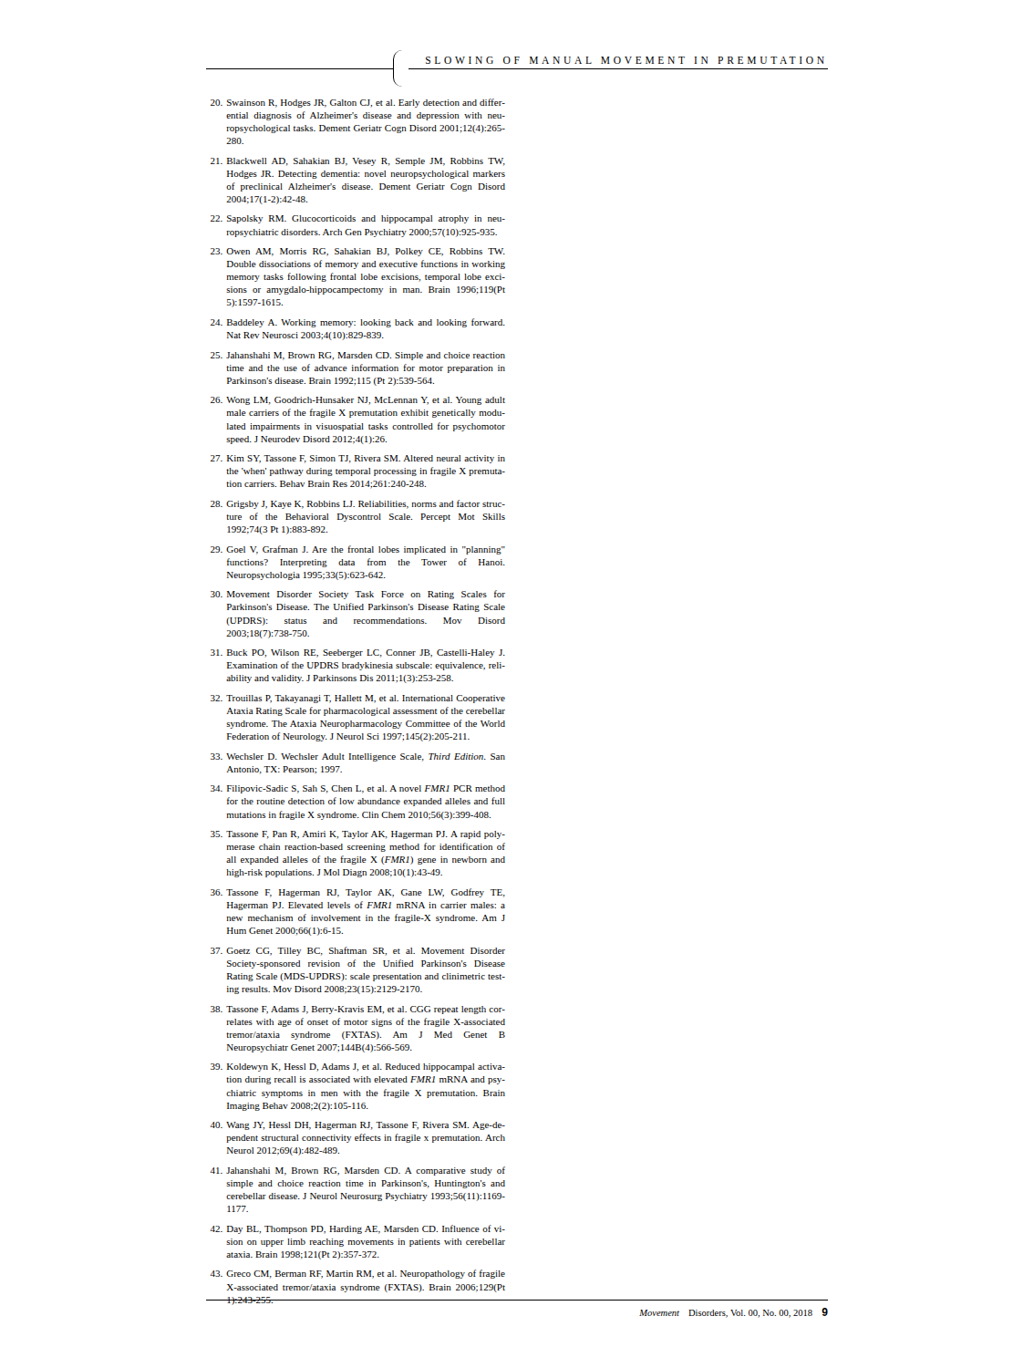Slowing of Manual Movement in Premutation
Swainson R, Hodges JR, Galton CJ, et al. Early detection and differential diagnosis of Alzheimer's disease and depression with neuropsychological tasks. Dement Geriatr Cogn Disord 2001;12(4):265-280.
Blackwell AD, Sahakian BJ, Vesey R, Semple JM, Robbins TW, Hodges JR. Detecting dementia: novel neuropsychological markers of preclinical Alzheimer's disease. Dement Geriatr Cogn Disord 2004;17(1-2):42-48.
Sapolsky RM. Glucocorticoids and hippocampal atrophy in neuropsychiatric disorders. Arch Gen Psychiatry 2000;57(10):925-935.
Owen AM, Morris RG, Sahakian BJ, Polkey CE, Robbins TW. Double dissociations of memory and executive functions in working memory tasks following frontal lobe excisions, temporal lobe excisions or amygdalo-hippocampectomy in man. Brain 1996;119(Pt 5):1597-1615.
Baddeley A. Working memory: looking back and looking forward. Nat Rev Neurosci 2003;4(10):829-839.
Jahanshahi M, Brown RG, Marsden CD. Simple and choice reaction time and the use of advance information for motor preparation in Parkinson's disease. Brain 1992;115 (Pt 2):539-564.
Wong LM, Goodrich-Hunsaker NJ, McLennan Y, et al. Young adult male carriers of the fragile X premutation exhibit genetically modulated impairments in visuospatial tasks controlled for psychomotor speed. J Neurodev Disord 2012;4(1):26.
Kim SY, Tassone F, Simon TJ, Rivera SM. Altered neural activity in the 'when' pathway during temporal processing in fragile X premutation carriers. Behav Brain Res 2014;261:240-248.
Grigsby J, Kaye K, Robbins LJ. Reliabilities, norms and factor structure of the Behavioral Dyscontrol Scale. Percept Mot Skills 1992;74(3 Pt 1):883-892.
Goel V, Grafman J. Are the frontal lobes implicated in "planning" functions? Interpreting data from the Tower of Hanoi. Neuropsychologia 1995;33(5):623-642.
Movement Disorder Society Task Force on Rating Scales for Parkinson's Disease. The Unified Parkinson's Disease Rating Scale (UPDRS): status and recommendations. Mov Disord 2003;18(7):738-750.
Buck PO, Wilson RE, Seeberger LC, Conner JB, Castelli-Haley J. Examination of the UPDRS bradykinesia subscale: equivalence, reliability and validity. J Parkinsons Dis 2011;1(3):253-258.
Trouillas P, Takayanagi T, Hallett M, et al. International Cooperative Ataxia Rating Scale for pharmacological assessment of the cerebellar syndrome. The Ataxia Neuropharmacology Committee of the World Federation of Neurology. J Neurol Sci 1997;145(2):205-211.
Wechsler D. Wechsler Adult Intelligence Scale, Third Edition. San Antonio, TX: Pearson; 1997.
Filipovic-Sadic S, Sah S, Chen L, et al. A novel FMR1 PCR method for the routine detection of low abundance expanded alleles and full mutations in fragile X syndrome. Clin Chem 2010;56(3):399-408.
Tassone F, Pan R, Amiri K, Taylor AK, Hagerman PJ. A rapid polymerase chain reaction-based screening method for identification of all expanded alleles of the fragile X (FMR1) gene in newborn and high-risk populations. J Mol Diagn 2008;10(1):43-49.
Tassone F, Hagerman RJ, Taylor AK, Gane LW, Godfrey TE, Hagerman PJ. Elevated levels of FMR1 mRNA in carrier males: a new mechanism of involvement in the fragile-X syndrome. Am J Hum Genet 2000;66(1):6-15.
Goetz CG, Tilley BC, Shaftman SR, et al. Movement Disorder Society-sponsored revision of the Unified Parkinson's Disease Rating Scale (MDS-UPDRS): scale presentation and clinimetric testing results. Mov Disord 2008;23(15):2129-2170.
Tassone F, Adams J, Berry-Kravis EM, et al. CGG repeat length correlates with age of onset of motor signs of the fragile X-associated tremor/ataxia syndrome (FXTAS). Am J Med Genet B Neuropsychiatr Genet 2007;144B(4):566-569.
Koldewyn K, Hessl D, Adams J, et al. Reduced hippocampal activation during recall is associated with elevated FMR1 mRNA and psychiatric symptoms in men with the fragile X premutation. Brain Imaging Behav 2008;2(2):105-116.
Wang JY, Hessl DH, Hagerman RJ, Tassone F, Rivera SM. Age-dependent structural connectivity effects in fragile x premutation. Arch Neurol 2012;69(4):482-489.
Jahanshahi M, Brown RG, Marsden CD. A comparative study of simple and choice reaction time in Parkinson's, Huntington's and cerebellar disease. J Neurol Neurosurg Psychiatry 1993;56(11):1169-1177.
Day BL, Thompson PD, Harding AE, Marsden CD. Influence of vision on upper limb reaching movements in patients with cerebellar ataxia. Brain 1998;121(Pt 2):357-372.
Greco CM, Berman RF, Martin RM, et al. Neuropathology of fragile X-associated tremor/ataxia syndrome (FXTAS). Brain 2006;129(Pt 1):243-255.
Movement Disorders, Vol. 00, No. 00, 2018 9